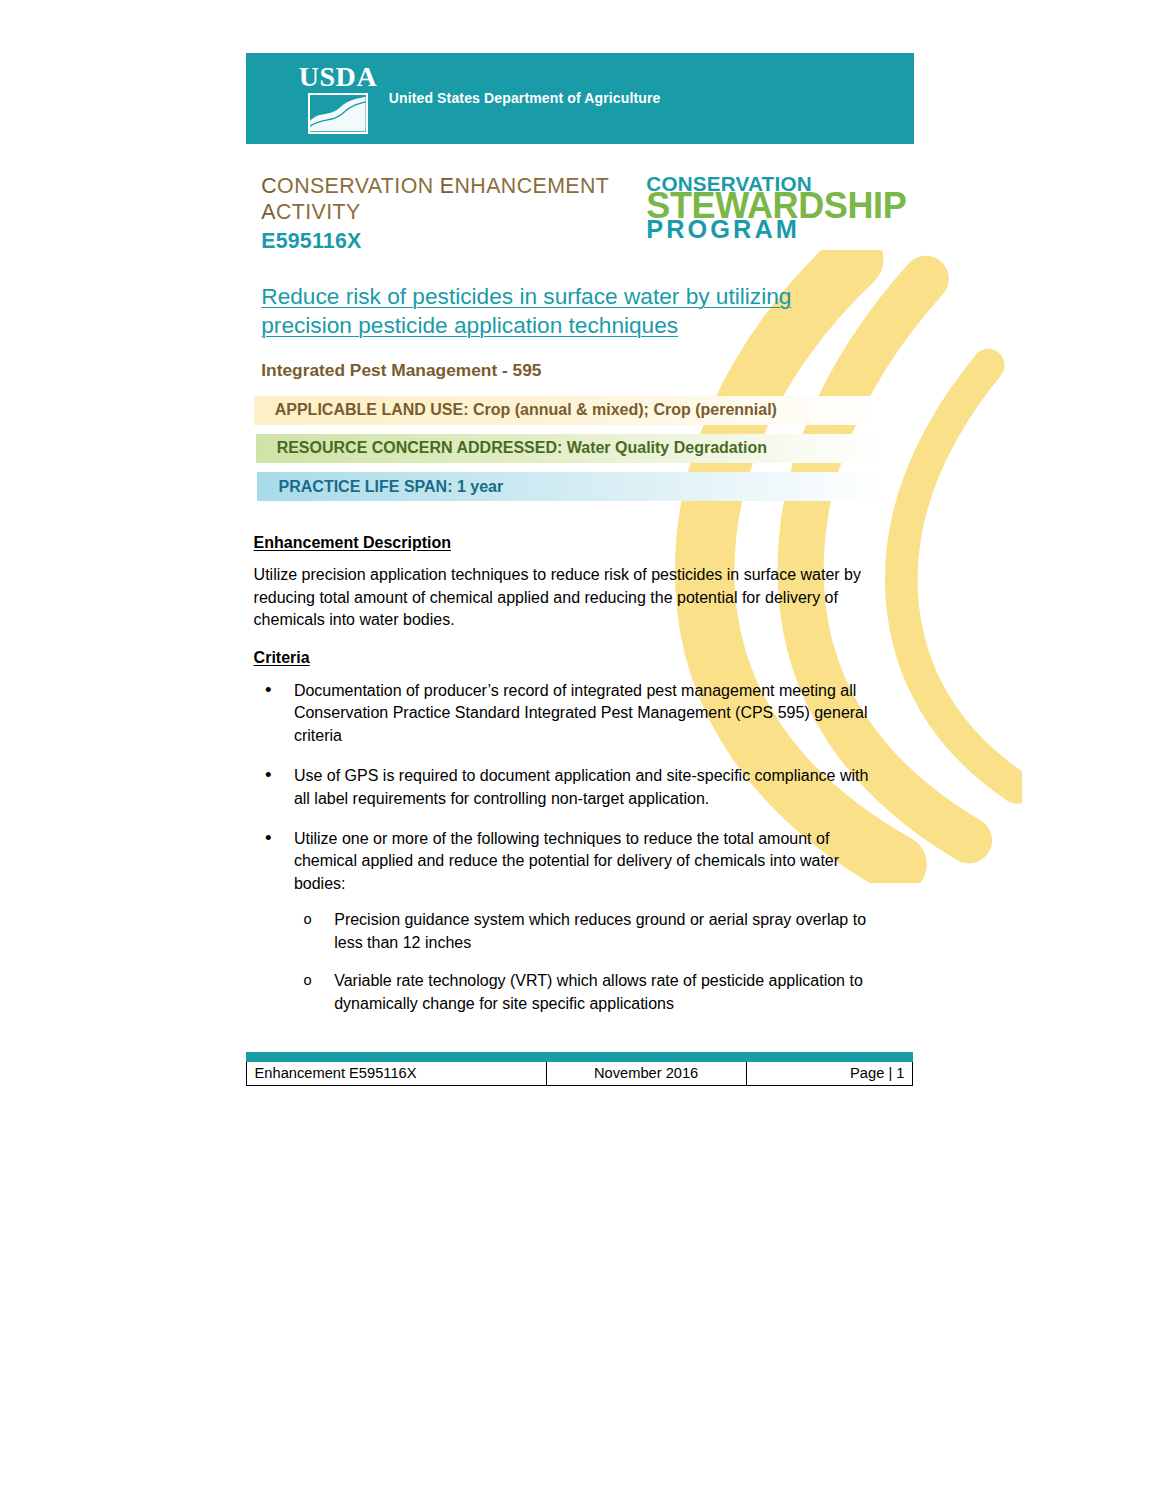USDA
United States Department of Agriculture
CONSERVATION ENHANCEMENT ACTIVITY E595116X
CONSERVATION STEWARDSHIP PROGRAM
Reduce risk of pesticides in surface water by utilizing precision pesticide application techniques
Integrated Pest Management - 595
APPLICABLE LAND USE: Crop (annual & mixed); Crop (perennial)
RESOURCE CONCERN ADDRESSED: Water Quality Degradation
PRACTICE LIFE SPAN: 1 year
Enhancement Description
Utilize precision application techniques to reduce risk of pesticides in surface water by reducing total amount of chemical applied and reducing the potential for delivery of chemicals into water bodies.
Criteria
Documentation of producer’s record of integrated pest management meeting all Conservation Practice Standard Integrated Pest Management (CPS 595) general criteria
Use of GPS is required to document application and site-specific compliance with all label requirements for controlling non-target application.
Utilize one or more of the following techniques to reduce the total amount of chemical applied and reduce the potential for delivery of chemicals into water bodies:
Precision guidance system which reduces ground or aerial spray overlap to less than 12 inches
Variable rate technology (VRT) which allows rate of pesticide application to dynamically change for site specific applications
| Enhancement E595116X | November 2016 | Page / 1 |